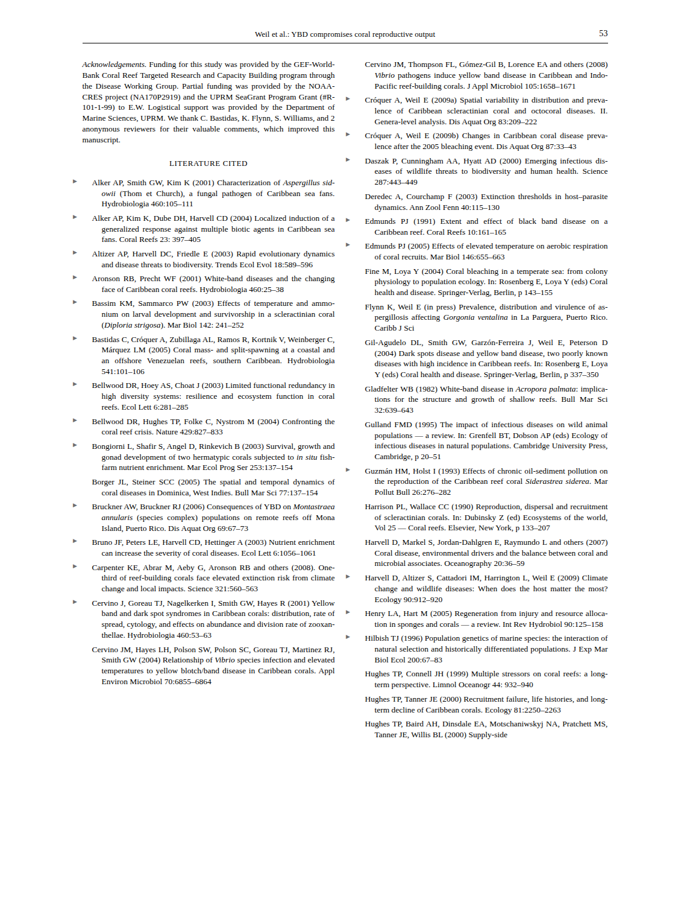Weil et al.: YBD compromises coral reproductive output
53
Acknowledgements. Funding for this study was provided by the GEF-World-Bank Coral Reef Targeted Research and Capacity Building program through the Disease Working Group. Partial funding was provided by the NOAA-CRES project (NA170P2919) and the UPRM SeaGrant Program Grant (#R-101-1-99) to E.W. Logistical support was provided by the Department of Marine Sciences, UPRM. We thank C. Bastidas, K. Flynn, S. Williams, and 2 anonymous reviewers for their valuable comments, which improved this manuscript.
Literature Cited
Alker AP, Smith GW, Kim K (2001) Characterization of Aspergillus sidowii (Thom et Church), a fungal pathogen of Caribbean sea fans. Hydrobiologia 460:105–111
Alker AP, Kim K, Dube DH, Harvell CD (2004) Localized induction of a generalized response against multiple biotic agents in Caribbean sea fans. Coral Reefs 23: 397–405
Altizer AP, Harvell DC, Friedle E (2003) Rapid evolutionary dynamics and disease threats to biodiversity. Trends Ecol Evol 18:589–596
Aronson RB, Precht WF (2001) White-band diseases and the changing face of Caribbean coral reefs. Hydrobiologia 460:25–38
Bassim KM, Sammarco PW (2003) Effects of temperature and ammonium on larval development and survivorship in a scleractinian coral (Diploria strigosa). Mar Biol 142: 241–252
Bastidas C, Cróquer A, Zubillaga AL, Ramos R, Kortnik V, Weinberger C, Márquez LM (2005) Coral mass- and split-spawning at a coastal and an offshore Venezuelan reefs, southern Caribbean. Hydrobiologia 541:101–106
Bellwood DR, Hoey AS, Choat J (2003) Limited functional redundancy in high diversity systems: resilience and ecosystem function in coral reefs. Ecol Lett 6:281–285
Bellwood DR, Hughes TP, Folke C, Nystrom M (2004) Confronting the coral reef crisis. Nature 429:827–833
Bongiorni L, Shafir S, Angel D, Rinkevich B (2003) Survival, growth and gonad development of two hermatypic corals subjected to in situ fish-farm nutrient enrichment. Mar Ecol Prog Ser 253:137–154
Borger JL, Steiner SCC (2005) The spatial and temporal dynamics of coral diseases in Dominica, West Indies. Bull Mar Sci 77:137–154
Bruckner AW, Bruckner RJ (2006) Consequences of YBD on Montastraea annularis (species complex) populations on remote reefs off Mona Island, Puerto Rico. Dis Aquat Org 69:67–73
Bruno JF, Peters LE, Harvell CD, Hettinger A (2003) Nutrient enrichment can increase the severity of coral diseases. Ecol Lett 6:1056–1061
Carpenter KE, Abrar M, Aeby G, Aronson RB and others (2008). One-third of reef-building corals face elevated extinction risk from climate change and local impacts. Science 321:560–563
Cervino J, Goreau TJ, Nagelkerken I, Smith GW, Hayes R (2001) Yellow band and dark spot syndromes in Caribbean corals: distribution, rate of spread, cytology, and effects on abundance and division rate of zooxanthellae. Hydrobiologia 460:53–63
Cervino JM, Hayes LH, Polson SW, Polson SC, Goreau TJ, Martinez RJ, Smith GW (2004) Relationship of Vibrio species infection and elevated temperatures to yellow blotch/band disease in Caribbean corals. Appl Environ Microbiol 70:6855–6864
Cervino JM, Thompson FL, Gómez-Gil B, Lorence EA and others (2008) Vibrio pathogens induce yellow band disease in Caribbean and Indo-Pacific reef-building corals. J Appl Microbiol 105:1658–1671
Cróquer A, Weil E (2009a) Spatial variability in distribution and prevalence of Caribbean scleractinian coral and octocoral diseases. II. Genera-level analysis. Dis Aquat Org 83:209–222
Cróquer A, Weil E (2009b) Changes in Caribbean coral disease prevalence after the 2005 bleaching event. Dis Aquat Org 87:33–43
Daszak P, Cunningham AA, Hyatt AD (2000) Emerging infectious diseases of wildlife threats to biodiversity and human health. Science 287:443–449
Deredec A, Courchamp F (2003) Extinction thresholds in host–parasite dynamics. Ann Zool Fenn 40:115–130
Edmunds PJ (1991) Extent and effect of black band disease on a Caribbean reef. Coral Reefs 10:161–165
Edmunds PJ (2005) Effects of elevated temperature on aerobic respiration of coral recruits. Mar Biol 146:655–663
Fine M, Loya Y (2004) Coral bleaching in a temperate sea: from colony physiology to population ecology. In: Rosenberg E, Loya Y (eds) Coral health and disease. Springer-Verlag, Berlin, p 143–155
Flynn K, Weil E (in press) Prevalence, distribution and virulence of aspergillosis affecting Gorgonia ventalina in La Parguera, Puerto Rico. Caribb J Sci
Gil-Agudelo DL, Smith GW, Garzón-Ferreira J, Weil E, Peterson D (2004) Dark spots disease and yellow band disease, two poorly known diseases with high incidence in Caribbean reefs. In: Rosenberg E, Loya Y (eds) Coral health and disease. Springer-Verlag, Berlin, p 337–350
Gladfelter WB (1982) White-band disease in Acropora palmata: implications for the structure and growth of shallow reefs. Bull Mar Sci 32:639–643
Gulland FMD (1995) The impact of infectious diseases on wild animal populations — a review. In: Grenfell BT, Dobson AP (eds) Ecology of infectious diseases in natural populations. Cambridge University Press, Cambridge, p 20–51
Guzmán HM, Holst I (1993) Effects of chronic oil-sediment pollution on the reproduction of the Caribbean reef coral Siderastrea siderea. Mar Pollut Bull 26:276–282
Harrison PL, Wallace CC (1990) Reproduction, dispersal and recruitment of scleractinian corals. In: Dubinsky Z (ed) Ecosystems of the world, Vol 25 — Coral reefs. Elsevier, New York, p 133–207
Harvell D, Markel S, Jordan-Dahlgren E, Raymundo L and others (2007) Coral disease, environmental drivers and the balance between coral and microbial associates. Oceanography 20:36–59
Harvell D, Altizer S, Cattadori IM, Harrington L, Weil E (2009) Climate change and wildlife diseases: When does the host matter the most? Ecology 90:912–920
Henry LA, Hart M (2005) Regeneration from injury and resource allocation in sponges and corals — a review. Int Rev Hydrobiol 90:125–158
Hilbish TJ (1996) Population genetics of marine species: the interaction of natural selection and historically differentiated populations. J Exp Mar Biol Ecol 200:67–83
Hughes TP, Connell JH (1999) Multiple stressors on coral reefs: a long-term perspective. Limnol Oceanogr 44: 932–940
Hughes TP, Tanner JE (2000) Recruitment failure, life histories, and long-term decline of Caribbean corals. Ecology 81:2250–2263
Hughes TP, Baird AH, Dinsdale EA, Motschaniwskyj NA, Pratchett MS, Tanner JE, Willis BL (2000) Supply-side